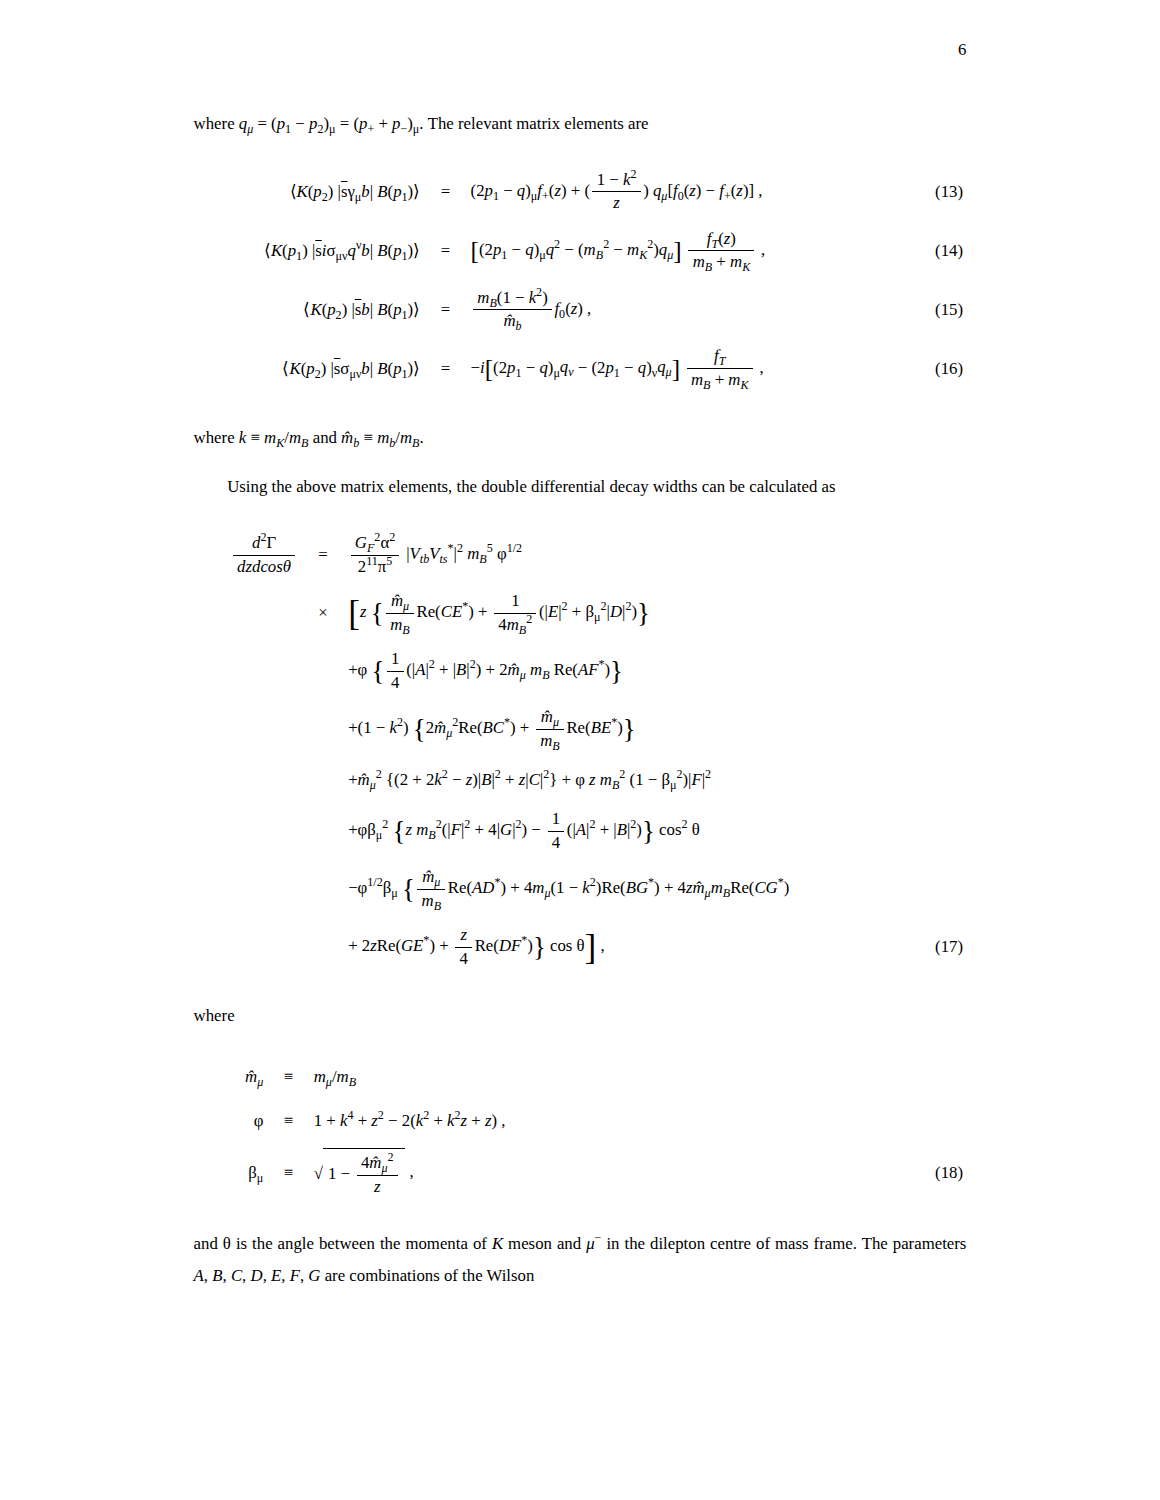6
where qμ = (p1 − p2)μ = (p+ + p−)μ. The relevant matrix elements are
| ⟨ K ( p 2 ) / s γ μ b / B ( p 1 )⟩ | = | (2 p 1 − q ) μ f + ( z ) + ( 1 − k 2 z ) q μ [ f 0 ( z ) − f + ( z )] , | (13) |
| ⟨ K ( p 1 ) / s i σ μν q ν b / B ( p 1 )⟩ | = | [ (2 p 1 − q ) μ q 2 − ( m B 2 − m K 2 ) q μ ] f T ( z ) m B + m K , | (14) |
| ⟨ K ( p 2 ) / s b / B ( p 1 )⟩ | = | m B (1 − k 2 ) m̂ b f 0 ( z ) , | (15) |
| ⟨ K ( p 2 ) / s σ μν b / B ( p 1 )⟩ | = | − i [ (2 p 1 − q ) μ q ν − (2 p 1 − q ) ν q μ ] f T m B + m K , | (16) |
where k ≡ mK/mB and m̂b ≡ mb/mB.
Using the above matrix elements, the double differential decay widths can be calculated as
| d 2 Γ dzdcosθ | = | G F 2 α 2 2 11 π 5 / V tb V ts * / 2 m B 5 φ 1/2 | |
| | × | [ z { m̂ μ m B Re( CE * ) + 1 4 m B 2 (/ E / 2 + β μ 2 / D / 2 ) } | |
| | | +φ { 1 4 (/ A / 2 + / B / 2 ) + 2 m̂ μ m B Re( AF * ) } | |
| | | +(1 − k 2 ) { 2 m̂ μ 2 Re( BC * ) + m̂ μ m B Re( BE * ) } | |
| | | + m̂ μ 2 {(2 + 2 k 2 − z )/ B / 2 + z / C / 2 } + φ z m B 2 (1 − β μ 2 )/ F / 2 | |
| | | +φβ μ 2 { z m B 2 (/ F / 2 + 4/ G / 2 ) − 1 4 (/ A / 2 + / B / 2 ) } cos 2 θ | |
| | | −φ 1/2 β μ { m̂ μ m B Re( AD * ) + 4 m μ (1 − k 2 )Re( BG * ) + 4 z m̂ μ m B Re( CG * ) | |
| | | + 2 z Re( GE * ) + z 4 Re( DF * ) } cos θ ] , | (17) |
where
| m̂ μ | ≡ | m μ / m B | |
| φ | ≡ | 1 + k 4 + z 2 − 2( k 2 + k 2 z + z ) , | |
| β μ | ≡ | √ 1 − 4 m̂ μ 2 z , | (18) |
and θ is the angle between the momenta of K meson and μ− in the dilepton centre of mass frame. The parameters A, B, C, D, E, F, G are combinations of the Wilson